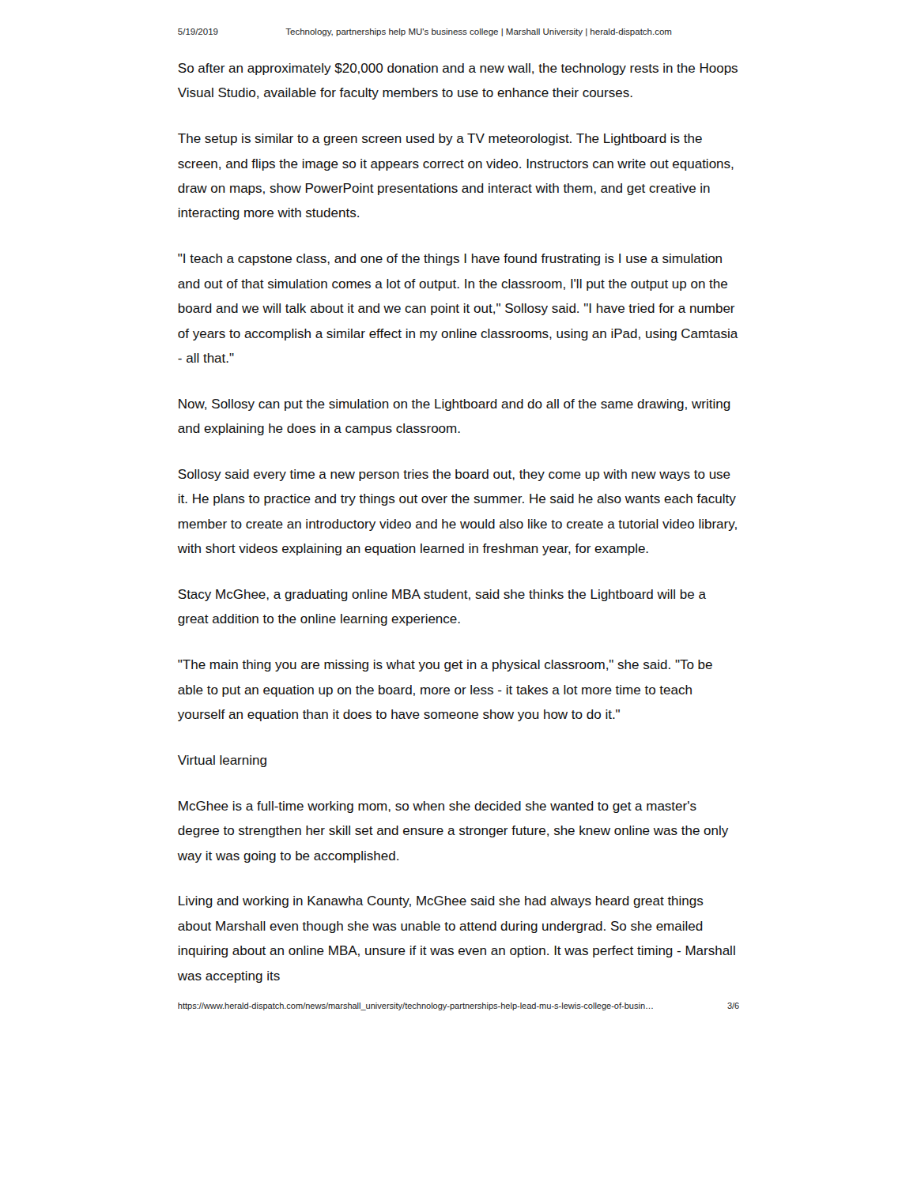5/19/2019 Technology, partnerships help MU's business college | Marshall University | herald-dispatch.com
So after an approximately $20,000 donation and a new wall, the technology rests in the Hoops Visual Studio, available for faculty members to use to enhance their courses.
The setup is similar to a green screen used by a TV meteorologist. The Lightboard is the screen, and flips the image so it appears correct on video. Instructors can write out equations, draw on maps, show PowerPoint presentations and interact with them, and get creative in interacting more with students.
"I teach a capstone class, and one of the things I have found frustrating is I use a simulation and out of that simulation comes a lot of output. In the classroom, I'll put the output up on the board and we will talk about it and we can point it out," Sollosy said. "I have tried for a number of years to accomplish a similar effect in my online classrooms, using an iPad, using Camtasia - all that."
Now, Sollosy can put the simulation on the Lightboard and do all of the same drawing, writing and explaining he does in a campus classroom.
Sollosy said every time a new person tries the board out, they come up with new ways to use it. He plans to practice and try things out over the summer. He said he also wants each faculty member to create an introductory video and he would also like to create a tutorial video library, with short videos explaining an equation learned in freshman year, for example.
Stacy McGhee, a graduating online MBA student, said she thinks the Lightboard will be a great addition to the online learning experience.
"The main thing you are missing is what you get in a physical classroom," she said. "To be able to put an equation up on the board, more or less - it takes a lot more time to teach yourself an equation than it does to have someone show you how to do it."
Virtual learning
McGhee is a full-time working mom, so when she decided she wanted to get a master's degree to strengthen her skill set and ensure a stronger future, she knew online was the only way it was going to be accomplished.
Living and working in Kanawha County, McGhee said she had always heard great things about Marshall even though she was unable to attend during undergrad. So she emailed inquiring about an online MBA, unsure if it was even an option. It was perfect timing - Marshall was accepting its
https://www.herald-dispatch.com/news/marshall_university/technology-partnerships-help-lead-mu-s-lewis-college-of-business/article_00686dbc-02d3-… 3/6